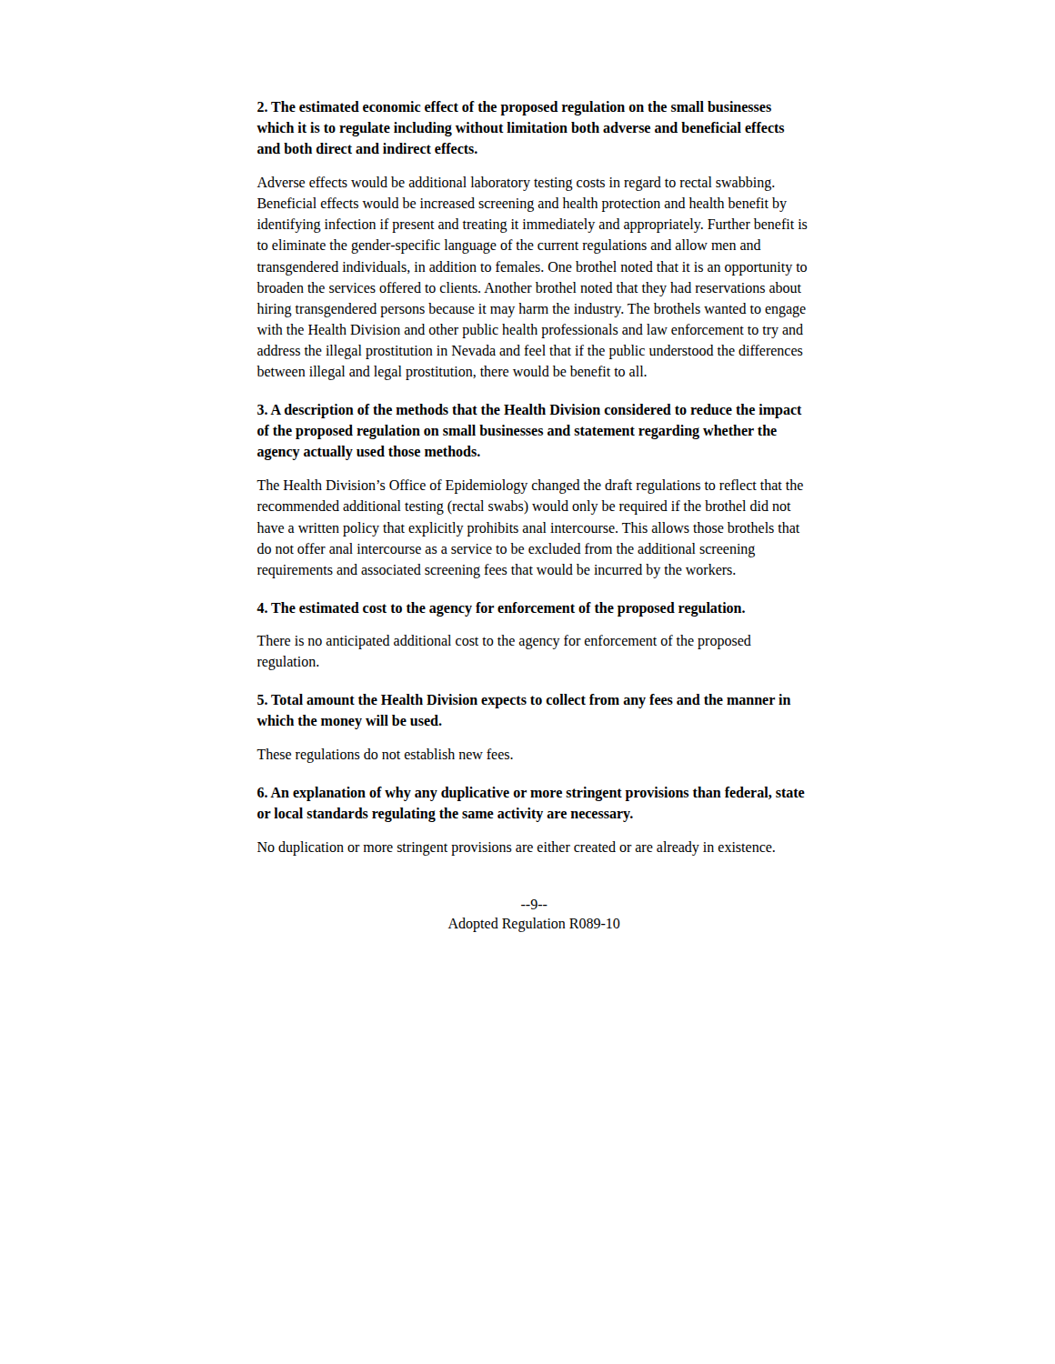2. The estimated economic effect of the proposed regulation on the small businesses which it is to regulate including without limitation both adverse and beneficial effects and both direct and indirect effects.
Adverse effects would be additional laboratory testing costs in regard to rectal swabbing. Beneficial effects would be increased screening and health protection and health benefit by identifying infection if present and treating it immediately and appropriately. Further benefit is to eliminate the gender-specific language of the current regulations and allow men and transgendered individuals, in addition to females. One brothel noted that it is an opportunity to broaden the services offered to clients. Another brothel noted that they had reservations about hiring transgendered persons because it may harm the industry. The brothels wanted to engage with the Health Division and other public health professionals and law enforcement to try and address the illegal prostitution in Nevada and feel that if the public understood the differences between illegal and legal prostitution, there would be benefit to all.
3. A description of the methods that the Health Division considered to reduce the impact of the proposed regulation on small businesses and statement regarding whether the agency actually used those methods.
The Health Division’s Office of Epidemiology changed the draft regulations to reflect that the recommended additional testing (rectal swabs) would only be required if the brothel did not have a written policy that explicitly prohibits anal intercourse. This allows those brothels that do not offer anal intercourse as a service to be excluded from the additional screening requirements and associated screening fees that would be incurred by the workers.
4. The estimated cost to the agency for enforcement of the proposed regulation.
There is no anticipated additional cost to the agency for enforcement of the proposed regulation.
5. Total amount the Health Division expects to collect from any fees and the manner in which the money will be used.
These regulations do not establish new fees.
6. An explanation of why any duplicative or more stringent provisions than federal, state or local standards regulating the same activity are necessary.
No duplication or more stringent provisions are either created or are already in existence.
--9-- Adopted Regulation R089-10